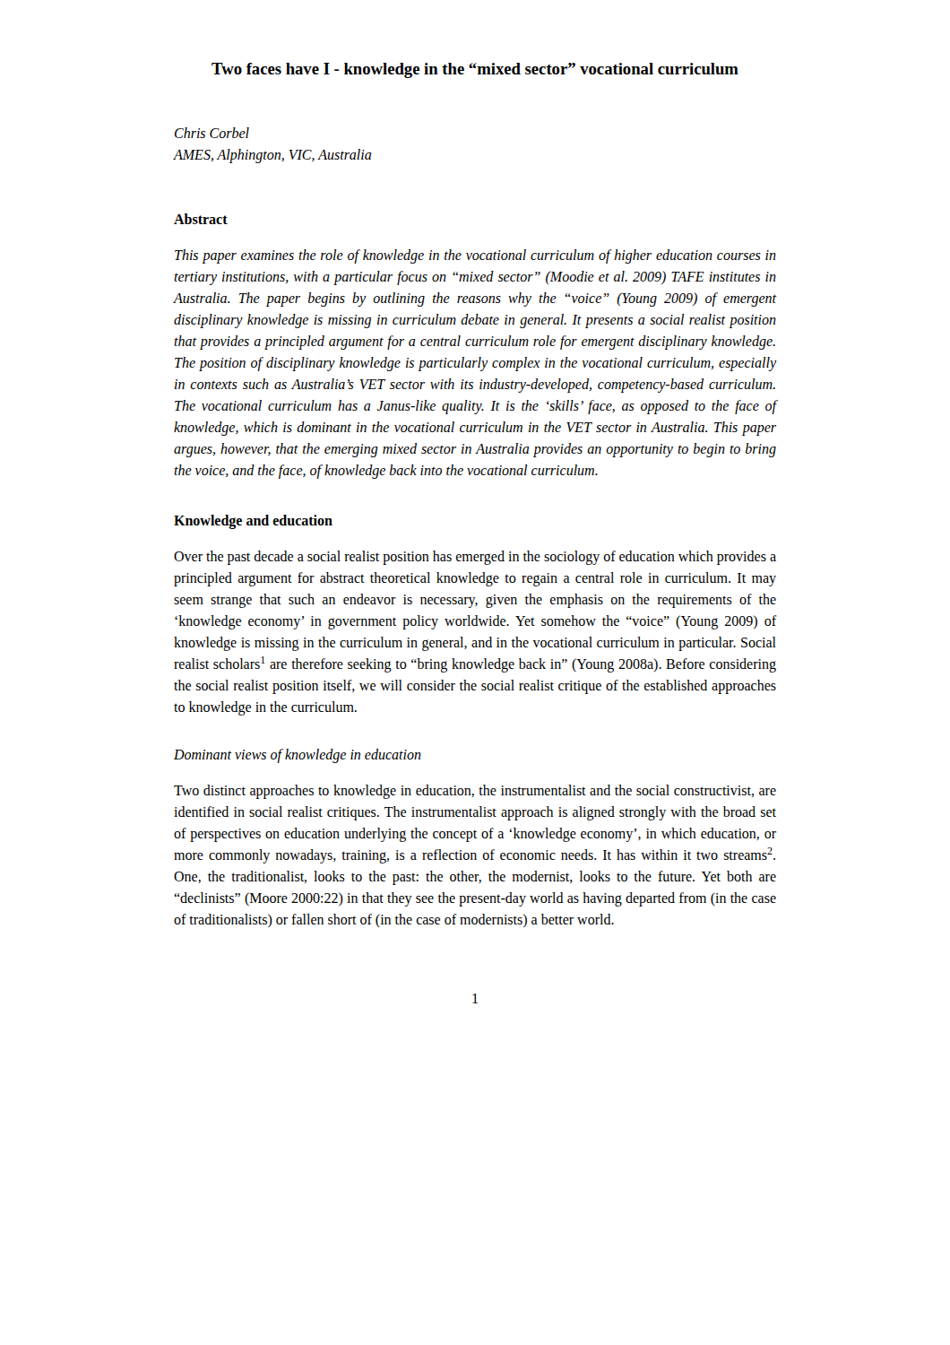Two faces have I - knowledge in the “mixed sector” vocational curriculum
Chris Corbel
AMES, Alphington, VIC, Australia
Abstract
This paper examines the role of knowledge in the vocational curriculum of higher education courses in tertiary institutions, with a particular focus on “mixed sector” (Moodie et al. 2009) TAFE institutes in Australia. The paper begins by outlining the reasons why the “voice” (Young 2009) of emergent disciplinary knowledge is missing in curriculum debate in general. It presents a social realist position that provides a principled argument for a central curriculum role for emergent disciplinary knowledge. The position of disciplinary knowledge is particularly complex in the vocational curriculum, especially in contexts such as Australia’s VET sector with its industry-developed, competency-based curriculum. The vocational curriculum has a Janus-like quality. It is the ‘skills’ face, as opposed to the face of knowledge, which is dominant in the vocational curriculum in the VET sector in Australia. This paper argues, however, that the emerging mixed sector in Australia provides an opportunity to begin to bring the voice, and the face, of knowledge back into the vocational curriculum.
Knowledge and education
Over the past decade a social realist position has emerged in the sociology of education which provides a principled argument for abstract theoretical knowledge to regain a central role in curriculum. It may seem strange that such an endeavor is necessary, given the emphasis on the requirements of the ‘knowledge economy’ in government policy worldwide. Yet somehow the “voice” (Young 2009) of knowledge is missing in the curriculum in general, and in the vocational curriculum in particular. Social realist scholars1 are therefore seeking to “bring knowledge back in” (Young 2008a). Before considering the social realist position itself, we will consider the social realist critique of the established approaches to knowledge in the curriculum.
Dominant views of knowledge in education
Two distinct approaches to knowledge in education, the instrumentalist and the social constructivist, are identified in social realist critiques. The instrumentalist approach is aligned strongly with the broad set of perspectives on education underlying the concept of a ‘knowledge economy’, in which education, or more commonly nowadays, training, is a reflection of economic needs. It has within it two streams2. One, the traditionalist, looks to the past: the other, the modernist, looks to the future. Yet both are “declinists” (Moore 2000:22) in that they see the present-day world as having departed from (in the case of traditionalists) or fallen short of (in the case of modernists) a better world.
1